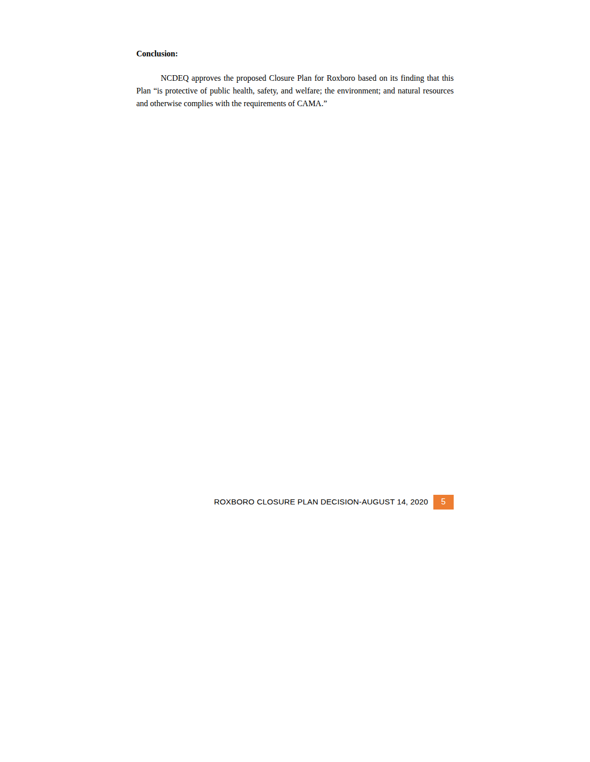Conclusion:
NCDEQ approves the proposed Closure Plan for Roxboro based on its finding that this Plan “is protective of public health, safety, and welfare; the environment; and natural resources and otherwise complies with the requirements of CAMA.”
ROXBORO CLOSURE PLAN DECISION-AUGUST 14, 2020
5